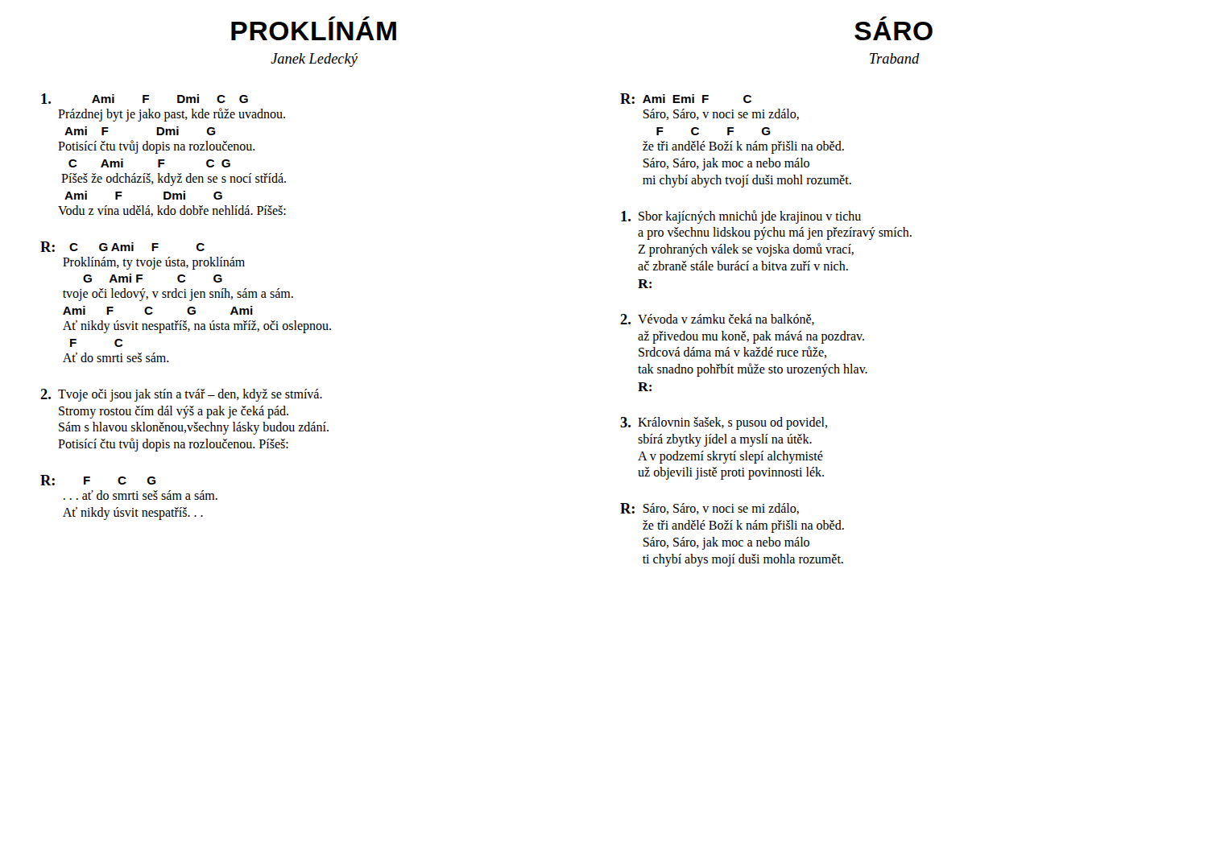PROKLÍNÁM
Janek Ledecký
1.
Ami F Dmi C G
Prázdnej byt je jako past, kde růže uvadnou.
Ami F Dmi G
Potisící čtu tvůj dopis na rozloučenou.
C Ami F C G
Píšeš že odcházíš, když den se s nocí střídá.
Ami F Dmi G
Vodu z vína udělá, kdo dobře nehlídá. Píšeš:
R:
C G Ami F C
Proklínám, ty tvoje ústa, proklínám
G Ami F C G
tvoje oči ledový, v srdci jen sníh, sám a sám.
Ami F C G Ami
Ať nikdy úsvit nespatříš, na ústa mříž, oči oslepnou.
F C
Ať do smrti seš sám.
2.
Tvoje oči jsou jak stín a tvář – den, když se stmívá. Stromy rostou čím dál výš a pak je čeká pád. Sám s hlavou skloněnou,všechny lásky budou zdání. Potisící čtu tvůj dopis na rozloučenou. Píšeš:
R:
F C G
. . . ať do smrti seš sám a sám.
Ať nikdy úsvit nespatříš. . .
SÁRO
Traband
R:
Ami Emi F C
Sáro, Sáro, v noci se mi zdálo,
F C F G
že tři andělé Boží k nám přišli na oběd.
Sáro, Sáro, jak moc a nebo málo
mi chybí abych tvojí duši mohl rozumět.
1.
Sbor kajícných mnichů jde krajinou v tichu a pro všechnu lidskou pýchu má jen přezíravý smích. Z prohraných válek se vojska domů vrací, ač zbraně stále burácí a bitva zuří v nich.
R:
2.
Vévoda v zámku čeká na balkóně, až přivedou mu koně, pak mává na pozdrav. Srdcová dáma má v každé ruce růže, tak snadno pohřbít může sto urozených hlav.
R:
3.
Královnin šašek, s pusou od povidel, sbírá zbytky jídel a myslí na útěk. A v podzemí skrytí slepí alchymisté už objevili jistě proti povinnosti lék.
R:
Sáro, Sáro, v noci se mi zdálo, že tři andělé Boží k nám přišli na oběd. Sáro, Sáro, jak moc a nebo málo ti chybí abys mojí duši mohla rozumět.